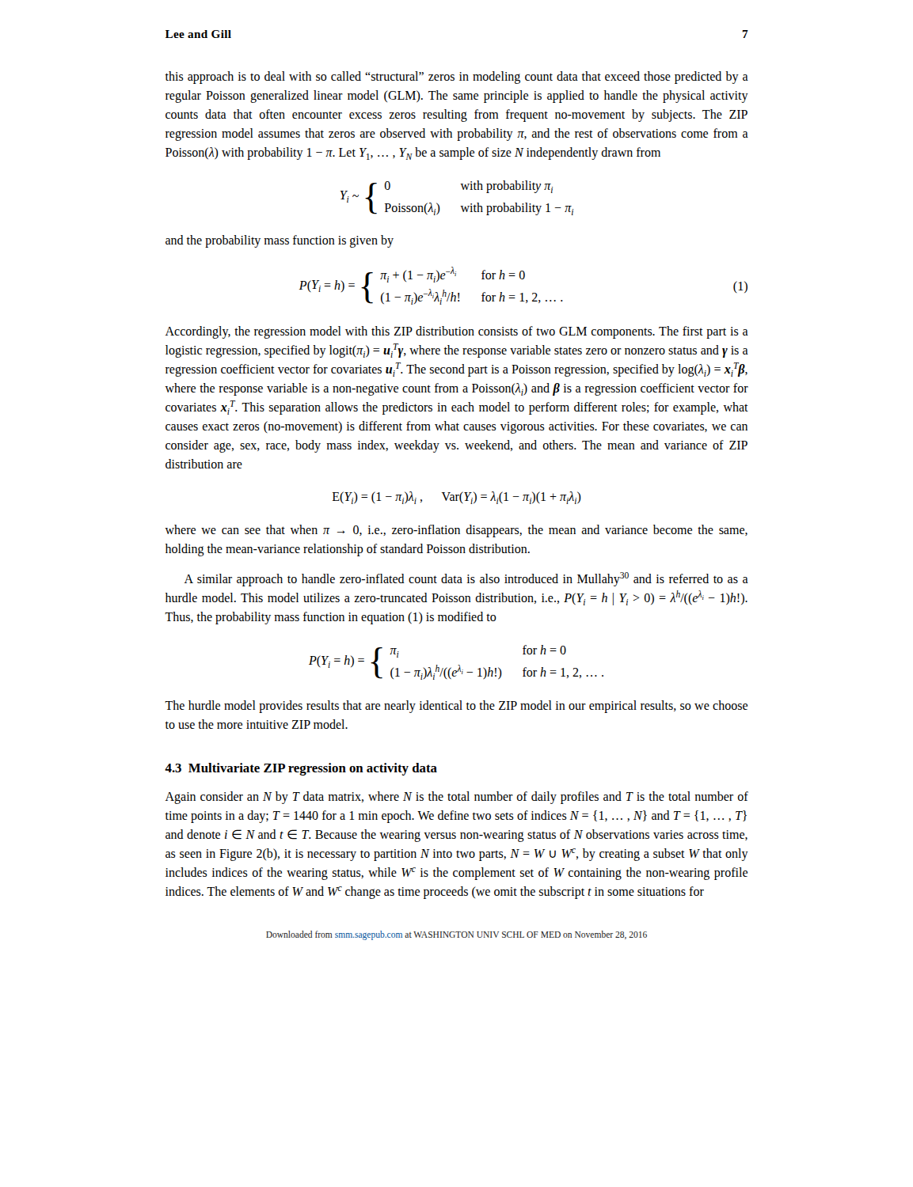Lee and Gill 7
this approach is to deal with so called “structural” zeros in modeling count data that exceed those predicted by a regular Poisson generalized linear model (GLM). The same principle is applied to handle the physical activity counts data that often encounter excess zeros resulting from frequent no-movement by subjects. The ZIP regression model assumes that zeros are observed with probability π, and the rest of observations come from a Poisson(λ) with probability 1 − π. Let Y1, … , YN be a sample of size N independently drawn from
Yi ~ { 0 with probability πi Poisson(λi) with probability 1 − πi
and the probability mass function is given by
P(Yi = h) = { πi + (1 − πi)e−λi for h = 0 (1 − πi)e−λiλih/h! for h = 1, 2, … . (1)
Accordingly, the regression model with this ZIP distribution consists of two GLM components. The first part is a logistic regression, specified by logit(πi) = uiT γ, where the response variable states zero or nonzero status and γ is a regression coefficient vector for covariates uiT. The second part is a Poisson regression, specified by log(λi) = xiT β, where the response variable is a non-negative count from a Poisson(λi) and β is a regression coefficient vector for covariates xiT. This separation allows the predictors in each model to perform different roles; for example, what causes exact zeros (no-movement) is different from what causes vigorous activities. For these covariates, we can consider age, sex, race, body mass index, weekday vs. weekend, and others. The mean and variance of ZIP distribution are
E(Yi) = (1 − πi)λi , Var(Yi) = λi(1 − πi)(1 + πiλi)
where we can see that when π → 0, i.e., zero-inflation disappears, the mean and variance become the same, holding the mean-variance relationship of standard Poisson distribution.
A similar approach to handle zero-inflated count data is also introduced in Mullahy30 and is referred to as a hurdle model. This model utilizes a zero-truncated Poisson distribution, i.e., P(Yi = h | Yi > 0) = λh/((eλi − 1)h!). Thus, the probability mass function in equation (1) is modified to
P(Yi = h) = { πi for h = 0 (1 − πi)λih/((eλi − 1)h!) for h = 1, 2, … .
The hurdle model provides results that are nearly identical to the ZIP model in our empirical results, so we choose to use the more intuitive ZIP model.
4.3 Multivariate ZIP regression on activity data
Again consider an N by T data matrix, where N is the total number of daily profiles and T is the total number of time points in a day; T = 1440 for a 1 min epoch. We define two sets of indices N = {1, … , N} and T = {1, … , T} and denote i ∈ N and t ∈ T. Because the wearing versus non-wearing status of N observations varies across time, as seen in Figure 2(b), it is necessary to partition N into two parts, N = W ∪ Wc, by creating a subset W that only includes indices of the wearing status, while Wc is the complement set of W containing the non-wearing profile indices. The elements of W and Wc change as time proceeds (we omit the subscript t in some situations for
Downloaded from smm.sagepub.com at WASHINGTON UNIV SCHL OF MED on November 28, 2016